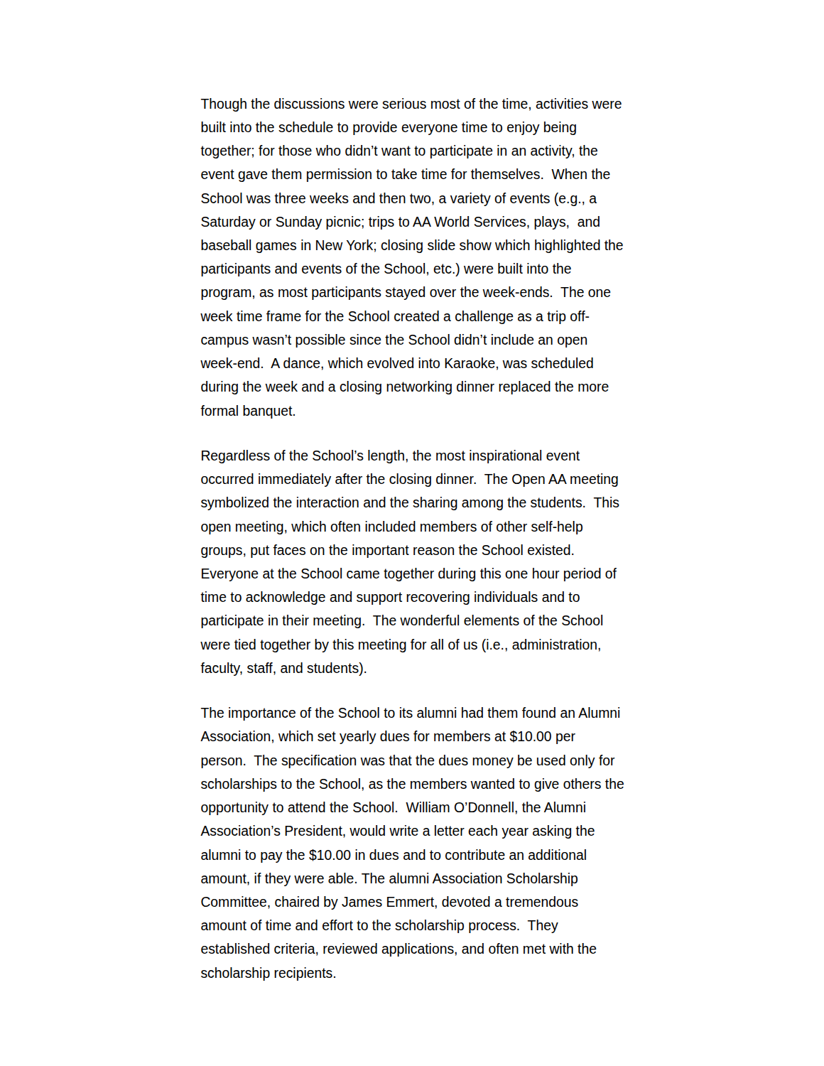Though the discussions were serious most of the time, activities were built into the schedule to provide everyone time to enjoy being together; for those who didn’t want to participate in an activity, the event gave them permission to take time for themselves. When the School was three weeks and then two, a variety of events (e.g., a Saturday or Sunday picnic; trips to AA World Services, plays, and baseball games in New York; closing slide show which highlighted the participants and events of the School, etc.) were built into the program, as most participants stayed over the week-ends. The one week time frame for the School created a challenge as a trip off-campus wasn’t possible since the School didn’t include an open week-end. A dance, which evolved into Karaoke, was scheduled during the week and a closing networking dinner replaced the more formal banquet.
Regardless of the School’s length, the most inspirational event occurred immediately after the closing dinner. The Open AA meeting symbolized the interaction and the sharing among the students. This open meeting, which often included members of other self-help groups, put faces on the important reason the School existed. Everyone at the School came together during this one hour period of time to acknowledge and support recovering individuals and to participate in their meeting. The wonderful elements of the School were tied together by this meeting for all of us (i.e., administration, faculty, staff, and students).
The importance of the School to its alumni had them found an Alumni Association, which set yearly dues for members at $10.00 per person. The specification was that the dues money be used only for scholarships to the School, as the members wanted to give others the opportunity to attend the School. William O’Donnell, the Alumni Association’s President, would write a letter each year asking the alumni to pay the $10.00 in dues and to contribute an additional amount, if they were able. The alumni Association Scholarship Committee, chaired by James Emmert, devoted a tremendous amount of time and effort to the scholarship process. They established criteria, reviewed applications, and often met with the scholarship recipients.